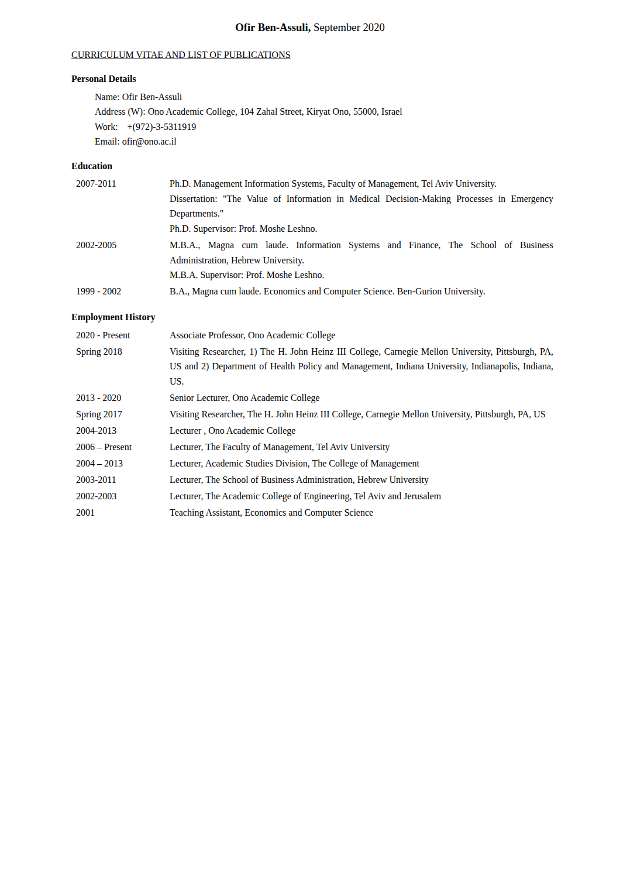Ofir Ben-Assuli, September 2020
CURRICULUM VITAE AND LIST OF PUBLICATIONS
Personal Details
Name: Ofir Ben-Assuli
Address (W): Ono Academic College, 104 Zahal Street, Kiryat Ono, 55000, Israel
Work: +(972)-3-5311919
Email: ofir@ono.ac.il
Education
| 2007-2011 | Ph.D. Management Information Systems, Faculty of Management, Tel Aviv University. Dissertation: "The Value of Information in Medical Decision-Making Processes in Emergency Departments." Ph.D. Supervisor: Prof. Moshe Leshno. |
| 2002-2005 | M.B.A., Magna cum laude. Information Systems and Finance, The School of Business Administration, Hebrew University. M.B.A. Supervisor: Prof. Moshe Leshno. |
| 1999 - 2002 | B.A., Magna cum laude. Economics and Computer Science. Ben-Gurion University. |
Employment History
| 2020 - Present | Associate Professor, Ono Academic College |
| Spring 2018 | Visiting Researcher, 1) The H. John Heinz III College, Carnegie Mellon University, Pittsburgh, PA, US and 2) Department of Health Policy and Management, Indiana University, Indianapolis, Indiana, US. |
| 2013 - 2020 | Senior Lecturer, Ono Academic College |
| Spring 2017 | Visiting Researcher, The H. John Heinz III College, Carnegie Mellon University, Pittsburgh, PA, US |
| 2004-2013 | Lecturer , Ono Academic College |
| 2006 – Present | Lecturer, The Faculty of Management, Tel Aviv University |
| 2004 – 2013 | Lecturer, Academic Studies Division, The College of Management |
| 2003-2011 | Lecturer, The School of Business Administration, Hebrew University |
| 2002-2003 | Lecturer, The Academic College of Engineering, Tel Aviv and Jerusalem |
| 2001 | Teaching Assistant, Economics and Computer Science |